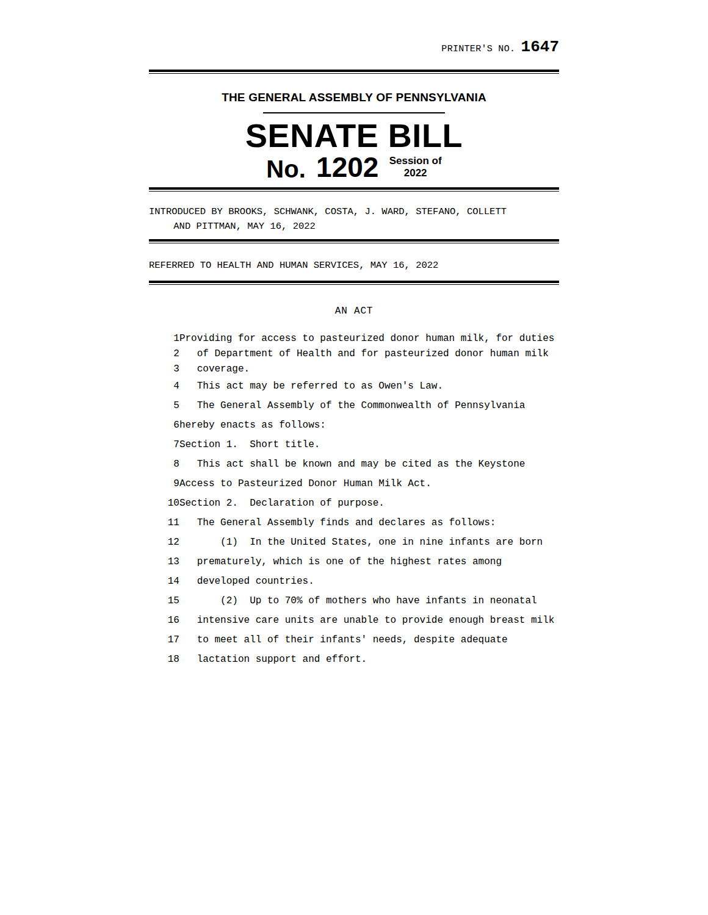PRINTER'S NO. 1647
THE GENERAL ASSEMBLY OF PENNSYLVANIA
SENATE BILL
No. 1202 Session of
2022
INTRODUCED BY BROOKS, SCHWANK, COSTA, J. WARD, STEFANO, COLLETT
AND PITTMAN, MAY 16, 2022
REFERRED TO HEALTH AND HUMAN SERVICES, MAY 16, 2022
AN ACT
| 1 | Providing for access to pasteurized donor human milk, for duties |
| 2 | of Department of Health and for pasteurized donor human milk |
| 3 | coverage. |
| 4 | This act may be referred to as Owen's Law. |
| 5 | The General Assembly of the Commonwealth of Pennsylvania |
| 6 | hereby enacts as follows: |
| 7 | Section 1. Short title. |
| 8 | This act shall be known and may be cited as the Keystone |
| 9 | Access to Pasteurized Donor Human Milk Act. |
| 10 | Section 2. Declaration of purpose. |
| 11 | The General Assembly finds and declares as follows: |
| 12 | (1) In the United States, one in nine infants are born |
| 13 | prematurely, which is one of the highest rates among |
| 14 | developed countries. |
| 15 | (2) Up to 70% of mothers who have infants in neonatal |
| 16 | intensive care units are unable to provide enough breast milk |
| 17 | to meet all of their infants' needs, despite adequate |
| 18 | lactation support and effort. |